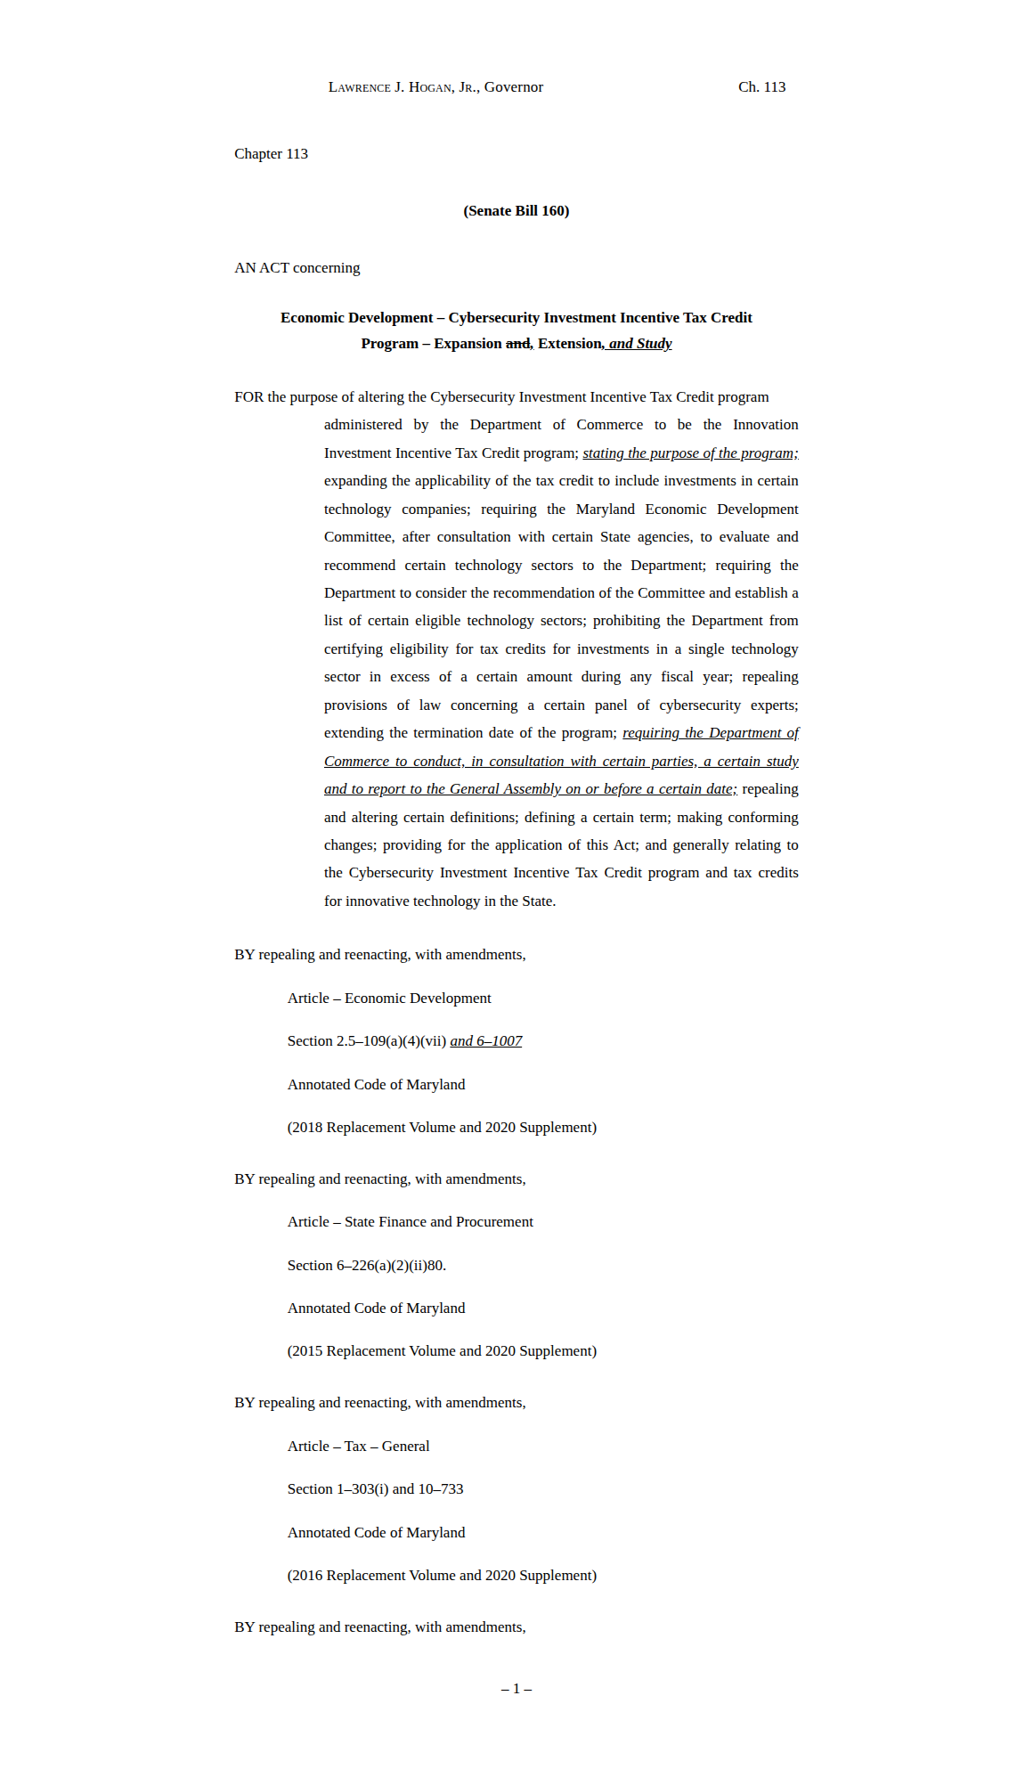Lawrence J. Hogan, Jr., Governor Ch. 113
Chapter 113
(Senate Bill 160)
AN ACT concerning
Economic Development – Cybersecurity Investment Incentive Tax Credit
Program – Expansion and, Extension, and Study
FOR the purpose of altering the Cybersecurity Investment Incentive Tax Credit program administered by the Department of Commerce to be the Innovation Investment Incentive Tax Credit program; stating the purpose of the program; expanding the applicability of the tax credit to include investments in certain technology companies; requiring the Maryland Economic Development Committee, after consultation with certain State agencies, to evaluate and recommend certain technology sectors to the Department; requiring the Department to consider the recommendation of the Committee and establish a list of certain eligible technology sectors; prohibiting the Department from certifying eligibility for tax credits for investments in a single technology sector in excess of a certain amount during any fiscal year; repealing provisions of law concerning a certain panel of cybersecurity experts; extending the termination date of the program; requiring the Department of Commerce to conduct, in consultation with certain parties, a certain study and to report to the General Assembly on or before a certain date; repealing and altering certain definitions; defining a certain term; making conforming changes; providing for the application of this Act; and generally relating to the Cybersecurity Investment Incentive Tax Credit program and tax credits for innovative technology in the State.
BY repealing and reenacting, with amendments,
Article – Economic Development
Section 2.5–109(a)(4)(vii) and 6–1007
Annotated Code of Maryland
(2018 Replacement Volume and 2020 Supplement)
BY repealing and reenacting, with amendments,
Article – State Finance and Procurement
Section 6–226(a)(2)(ii)80.
Annotated Code of Maryland
(2015 Replacement Volume and 2020 Supplement)
BY repealing and reenacting, with amendments,
Article – Tax – General
Section 1–303(i) and 10–733
Annotated Code of Maryland
(2016 Replacement Volume and 2020 Supplement)
BY repealing and reenacting, with amendments,
– 1 –